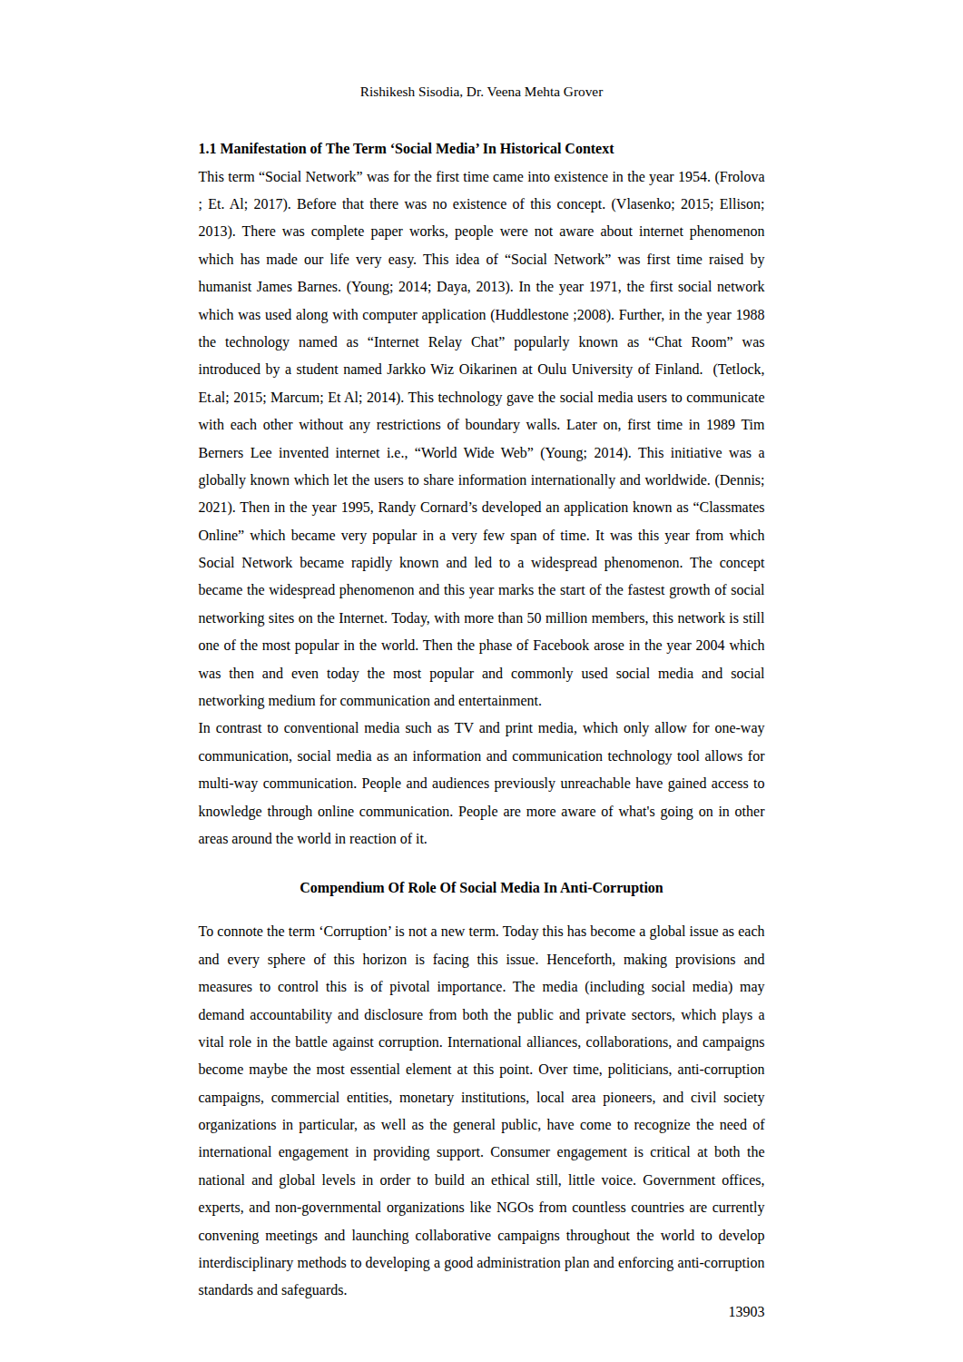Rishikesh Sisodia, Dr. Veena Mehta Grover
1.1 Manifestation of The Term ‘Social Media’ In Historical Context
This term “Social Network” was for the first time came into existence in the year 1954. (Frolova ; Et. Al; 2017). Before that there was no existence of this concept. (Vlasenko; 2015; Ellison; 2013). There was complete paper works, people were not aware about internet phenomenon which has made our life very easy. This idea of “Social Network” was first time raised by humanist James Barnes. (Young; 2014; Daya, 2013). In the year 1971, the first social network which was used along with computer application (Huddlestone ;2008). Further, in the year 1988 the technology named as “Internet Relay Chat” popularly known as “Chat Room” was introduced by a student named Jarkko Wiz Oikarinen at Oulu University of Finland. (Tetlock, Et.al; 2015; Marcum; Et Al; 2014). This technology gave the social media users to communicate with each other without any restrictions of boundary walls. Later on, first time in 1989 Tim Berners Lee invented internet i.e., “World Wide Web” (Young; 2014). This initiative was a globally known which let the users to share information internationally and worldwide. (Dennis; 2021). Then in the year 1995, Randy Cornard’s developed an application known as “Classmates Online” which became very popular in a very few span of time. It was this year from which Social Network became rapidly known and led to a widespread phenomenon. The concept became the widespread phenomenon and this year marks the start of the fastest growth of social networking sites on the Internet. Today, with more than 50 million members, this network is still one of the most popular in the world. Then the phase of Facebook arose in the year 2004 which was then and even today the most popular and commonly used social media and social networking medium for communication and entertainment.
In contrast to conventional media such as TV and print media, which only allow for one-way communication, social media as an information and communication technology tool allows for multi-way communication. People and audiences previously unreachable have gained access to knowledge through online communication. People are more aware of what's going on in other areas around the world in reaction of it.
Compendium Of Role Of Social Media In Anti-Corruption
To connote the term ‘Corruption’ is not a new term. Today this has become a global issue as each and every sphere of this horizon is facing this issue. Henceforth, making provisions and measures to control this is of pivotal importance. The media (including social media) may demand accountability and disclosure from both the public and private sectors, which plays a vital role in the battle against corruption. International alliances, collaborations, and campaigns become maybe the most essential element at this point. Over time, politicians, anti-corruption campaigns, commercial entities, monetary institutions, local area pioneers, and civil society organizations in particular, as well as the general public, have come to recognize the need of international engagement in providing support. Consumer engagement is critical at both the national and global levels in order to build an ethical still, little voice. Government offices, experts, and non-governmental organizations like NGOs from countless countries are currently convening meetings and launching collaborative campaigns throughout the world to develop interdisciplinary methods to developing a good administration plan and enforcing anti-corruption standards and safeguards.
13903